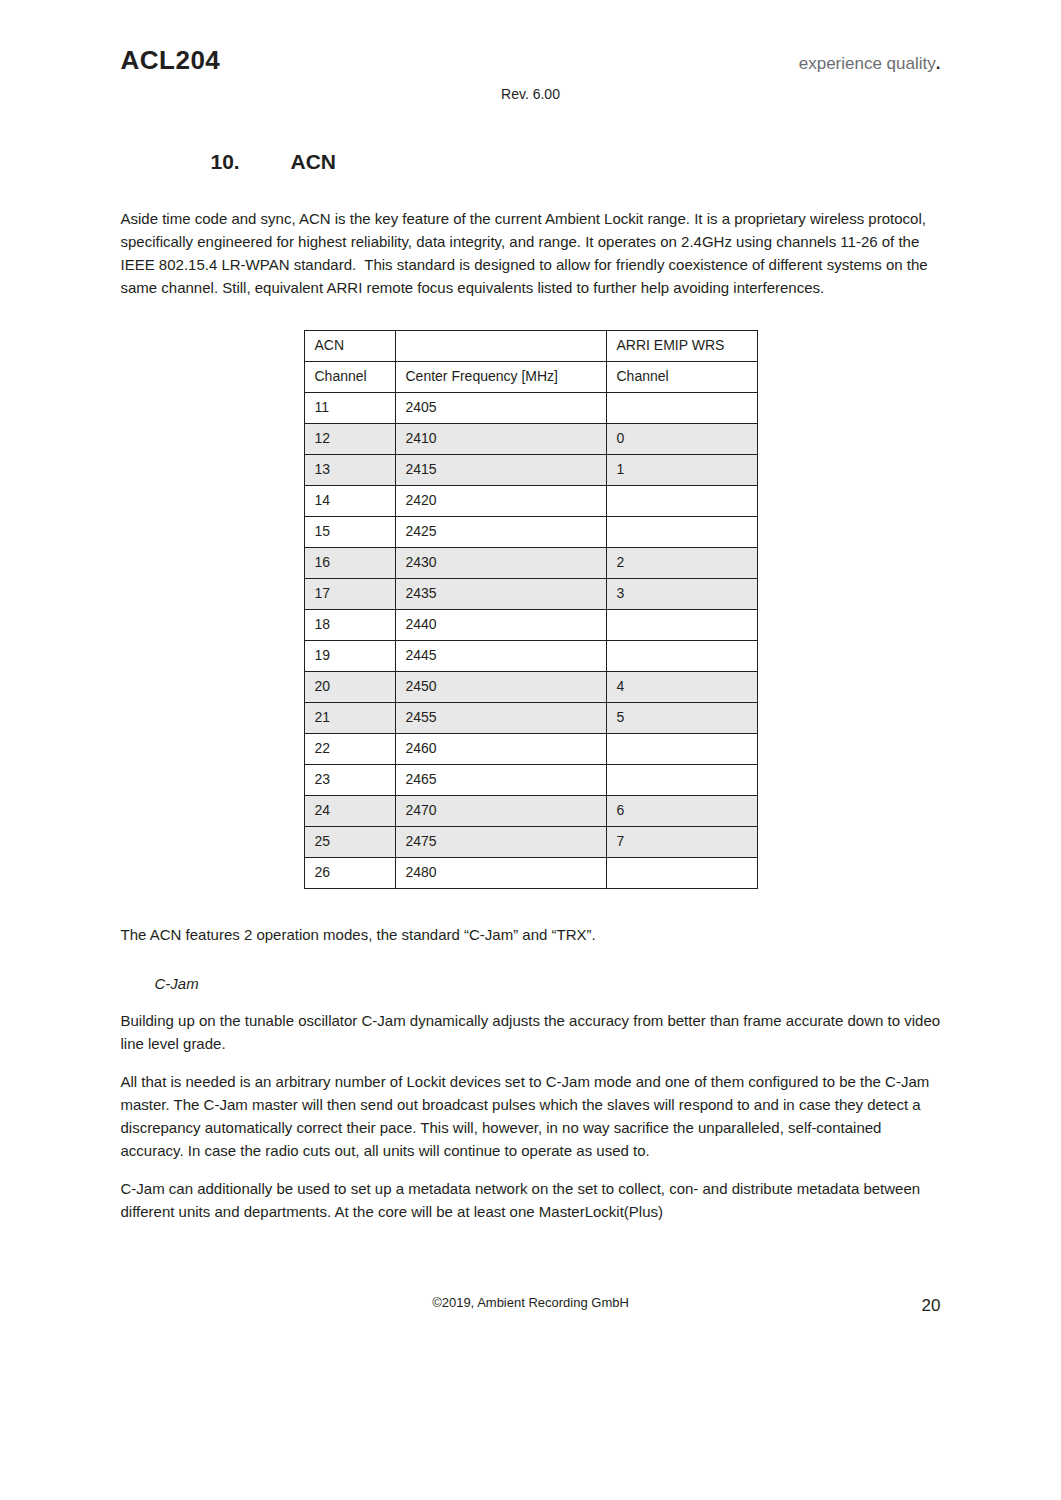ACL204
experience quality.
Rev. 6.00
10. ACN
Aside time code and sync, ACN is the key feature of the current Ambient Lockit range. It is a proprietary wireless protocol, specifically engineered for highest reliability, data integrity, and range. It operates on 2.4GHz using channels 11-26 of the IEEE 802.15.4 LR-WPAN standard. This standard is designed to allow for friendly coexistence of different systems on the same channel. Still, equivalent ARRI remote focus equivalents listed to further help avoiding interferences.
| ACN | | ARRI EMIP WRS |
| Channel | Center Frequency [MHz] | Channel |
| 11 | 2405 | |
| 12 | 2410 | 0 |
| 13 | 2415 | 1 |
| 14 | 2420 | |
| 15 | 2425 | |
| 16 | 2430 | 2 |
| 17 | 2435 | 3 |
| 18 | 2440 | |
| 19 | 2445 | |
| 20 | 2450 | 4 |
| 21 | 2455 | 5 |
| 22 | 2460 | |
| 23 | 2465 | |
| 24 | 2470 | 6 |
| 25 | 2475 | 7 |
| 26 | 2480 | |
The ACN features 2 operation modes, the standard “C-Jam” and “TRX”.
C-Jam
Building up on the tunable oscillator C-Jam dynamically adjusts the accuracy from better than frame accurate down to video line level grade.
All that is needed is an arbitrary number of Lockit devices set to C-Jam mode and one of them configured to be the C-Jam master. The C-Jam master will then send out broadcast pulses which the slaves will respond to and in case they detect a discrepancy automatically correct their pace. This will, however, in no way sacrifice the unparalleled, self-contained accuracy. In case the radio cuts out, all units will continue to operate as used to.
C-Jam can additionally be used to set up a metadata network on the set to collect, con- and distribute metadata between different units and departments. At the core will be at least one MasterLockit(Plus)
©2019, Ambient Recording GmbH 20